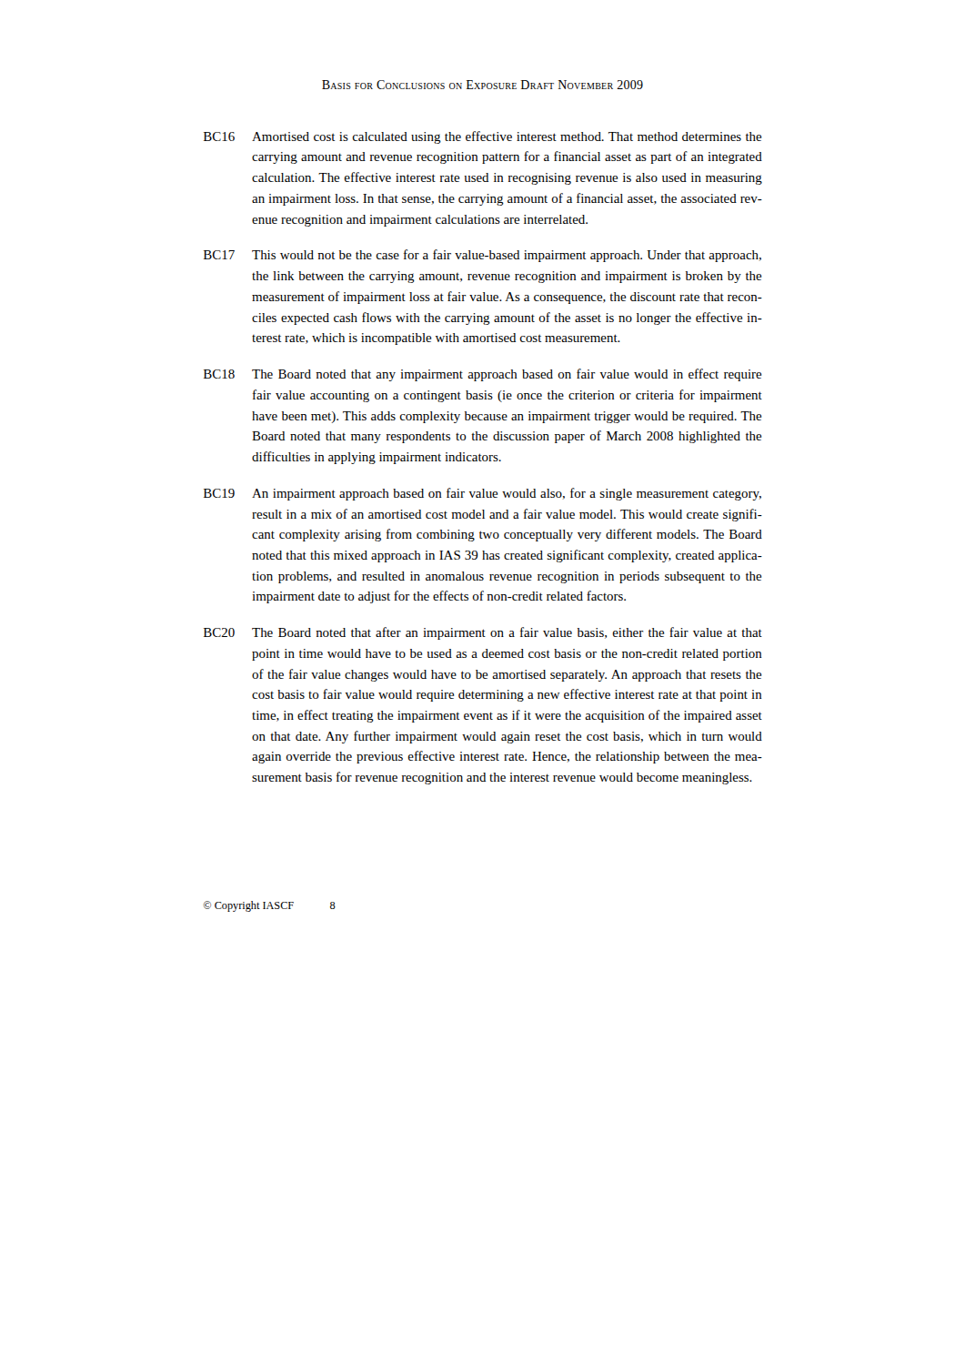Basis for Conclusions on Exposure Draft November 2009
BC16
Amortised cost is calculated using the effective interest method. That method determines the carrying amount and revenue recognition pattern for a financial asset as part of an integrated calculation. The effective interest rate used in recognising revenue is also used in measuring an impairment loss. In that sense, the carrying amount of a financial asset, the associated revenue recognition and impairment calculations are interrelated.
BC17
This would not be the case for a fair value-based impairment approach. Under that approach, the link between the carrying amount, revenue recognition and impairment is broken by the measurement of impairment loss at fair value. As a consequence, the discount rate that reconciles expected cash flows with the carrying amount of the asset is no longer the effective interest rate, which is incompatible with amortised cost measurement.
BC18
The Board noted that any impairment approach based on fair value would in effect require fair value accounting on a contingent basis (ie once the criterion or criteria for impairment have been met). This adds complexity because an impairment trigger would be required. The Board noted that many respondents to the discussion paper of March 2008 highlighted the difficulties in applying impairment indicators.
BC19
An impairment approach based on fair value would also, for a single measurement category, result in a mix of an amortised cost model and a fair value model. This would create significant complexity arising from combining two conceptually very different models. The Board noted that this mixed approach in IAS 39 has created significant complexity, created application problems, and resulted in anomalous revenue recognition in periods subsequent to the impairment date to adjust for the effects of non-credit related factors.
BC20
The Board noted that after an impairment on a fair value basis, either the fair value at that point in time would have to be used as a deemed cost basis or the non-credit related portion of the fair value changes would have to be amortised separately. An approach that resets the cost basis to fair value would require determining a new effective interest rate at that point in time, in effect treating the impairment event as if it were the acquisition of the impaired asset on that date. Any further impairment would again reset the cost basis, which in turn would again override the previous effective interest rate. Hence, the relationship between the measurement basis for revenue recognition and the interest revenue would become meaningless.
© Copyright IASCF
8